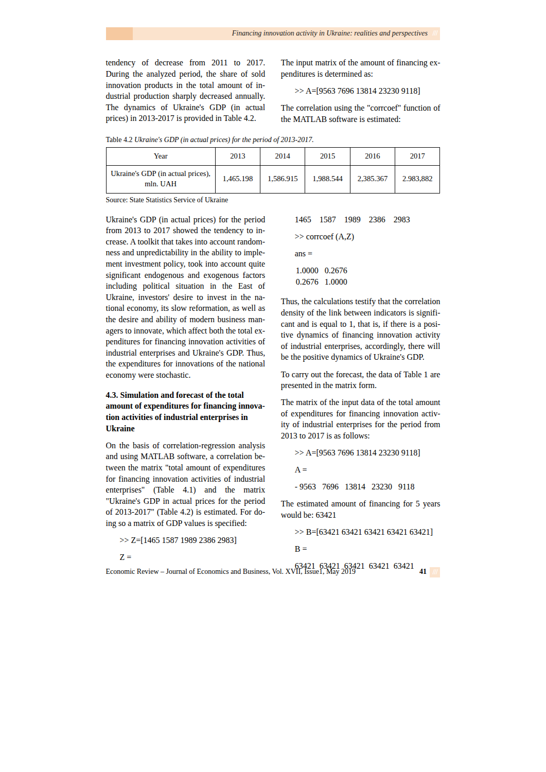Financing innovation activity in Ukraine: realities and perspectives
///
tendency of decrease from 2011 to 2017. During the analyzed period, the share of sold innovation products in the total amount of industrial production sharply decreased annually. The dynamics of Ukraine's GDP (in actual prices) in 2013-2017 is provided in Table 4.2.
The input matrix of the amount of financing expenditures is determined as:
>> A=[9563 7696 13814 23230 9118]
The correlation using the "corrcoef" function of the MATLAB software is estimated:
Table 4.2 Ukraine's GDP (in actual prices) for the period of 2013-2017.
| Year | 2013 | 2014 | 2015 | 2016 | 2017 |
| Ukraine's GDP (in actual prices), mln. UAH | 1,465.198 | 1,586.915 | 1,988.544 | 2,385.367 | 2.983,882 |
Source: State Statistics Service of Ukraine
Ukraine's GDP (in actual prices) for the period from 2013 to 2017 showed the tendency to increase. A toolkit that takes into account randomness and unpredictability in the ability to implement investment policy, took into account quite significant endogenous and exogenous factors including political situation in the East of Ukraine, investors' desire to invest in the national economy, its slow reformation, as well as the desire and ability of modern business managers to innovate, which affect both the total expenditures for financing innovation activities of industrial enterprises and Ukraine's GDP. Thus, the expenditures for innovations of the national economy were stochastic.
4.3. Simulation and forecast of the total amount of expenditures for financing innovation activities of industrial enterprises in Ukraine
On the basis of correlation-regression analysis and using MATLAB software, a correlation between the matrix "total amount of expenditures for financing innovation activities of industrial enterprises" (Table 4.1) and the matrix "Ukraine's GDP in actual prices for the period of 2013-2017" (Table 4.2) is estimated. For doing so a matrix of GDP values is specified:
>> Z=[1465 1587 1989 2386 2983]
Z =
1465 1587 1989 2386 2983
>> corrcoef (A,Z)
ans =
1.0000 0.2676
0.2676 1.0000
Thus, the calculations testify that the correlation density of the link between indicators is significant and is equal to 1, that is, if there is a positive dynamics of financing innovation activity of industrial enterprises, accordingly, there will be the positive dynamics of Ukraine's GDP.
To carry out the forecast, the data of Table 1 are presented in the matrix form.
The matrix of the input data of the total amount of expenditures for financing innovation activity of industrial enterprises for the period from 2013 to 2017 is as follows:
>> A=[9563 7696 13814 23230 9118]
A =
- 9563 7696 13814 23230 9118
The estimated amount of financing for 5 years would be: 63421
>> B=[63421 63421 63421 63421 63421]
B =
63421 63421 63421 63421 63421
Economic Review – Journal of Economics and Business, Vol. XVII, Issue1, May 2019
41
///